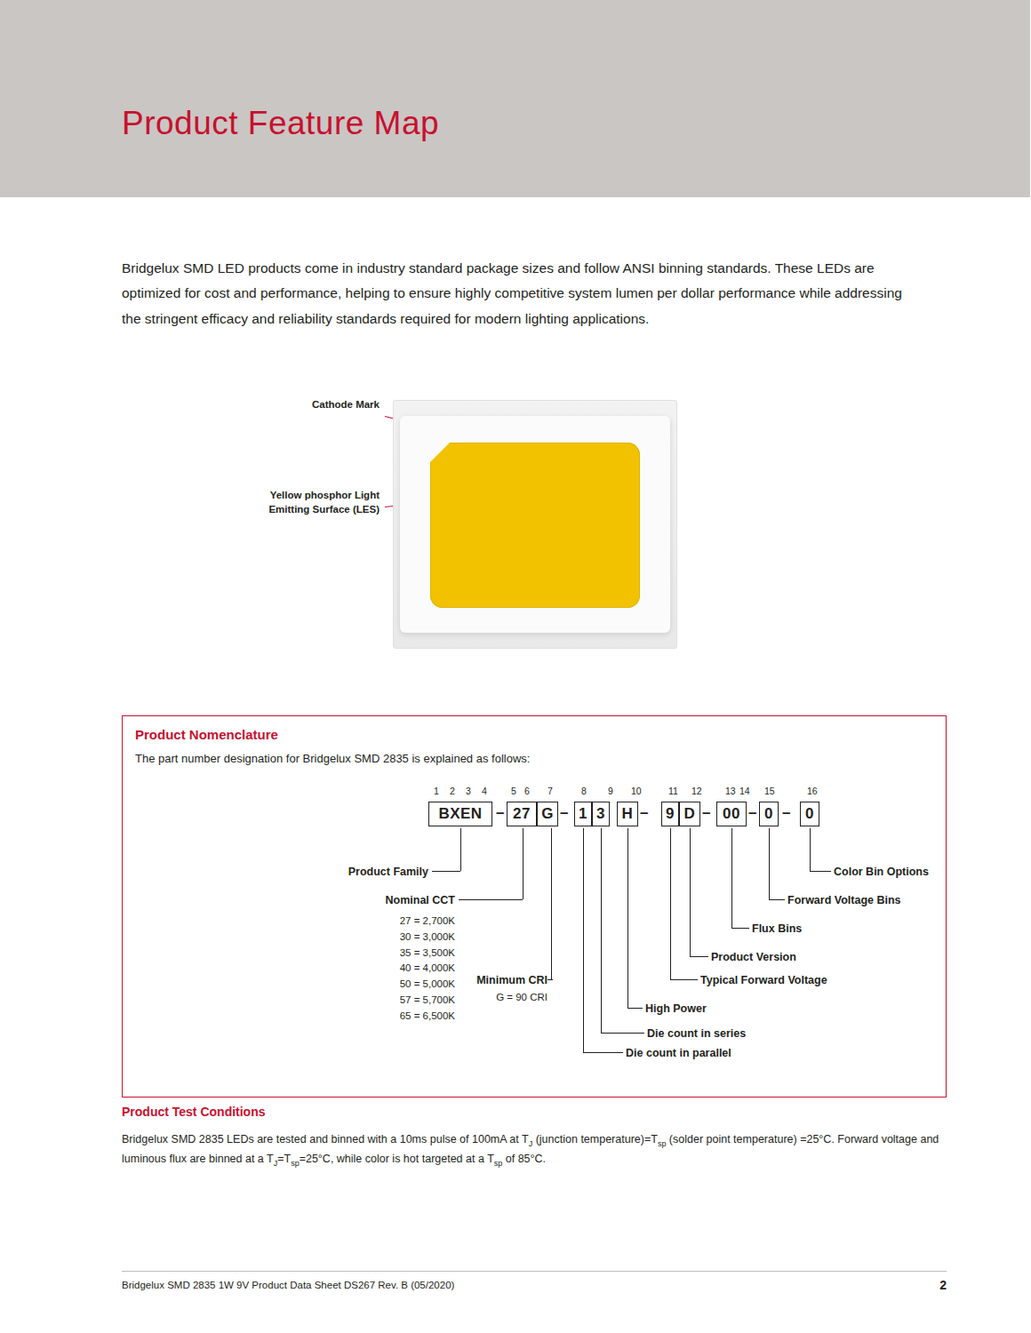Product Feature Map
Bridgelux SMD LED products come in industry standard package sizes and follow ANSI binning standards. These LEDs are optimized for cost and performance, helping to ensure highly competitive system lumen per dollar performance while addressing the stringent efficacy and reliability standards required for modern lighting applications.
Cathode Mark
Yellow phosphor Light
Emitting Surface (LES)
Product Nomenclature
The part number designation for Bridgelux SMD 2835 is explained as follows:
1 2 3 4 5 6 7 8 9 10 11 12 13 14 15 16
BXEN
–
27
G
–
1
3
H
–
9
D
–
00
–
0
–
0
Color Bin Options
Forward Voltage Bins
Flux Bins
Product Version
Typical Forward Voltage
High Power
Die count in series
Die count in parallel
Product Family
Nominal CCT
27 = 2,700K
30 = 3,000K
35 = 3,500K
40 = 4,000K
50 = 5,000K
57 = 5,700K
65 = 6,500K
Minimum CRI
G = 90 CRI
Product Test Conditions
Bridgelux SMD 2835 LEDs are tested and binned with a 10ms pulse of 100mA at TJ (junction temperature)=Tsp (solder point temperature) =25°C. Forward voltage and luminous flux are binned at a TJ=Tsp=25°C, while color is hot targeted at a Tsp of 85°C.
Bridgelux SMD 2835 1W 9V Product Data Sheet DS267 Rev. B (05/2020)
2